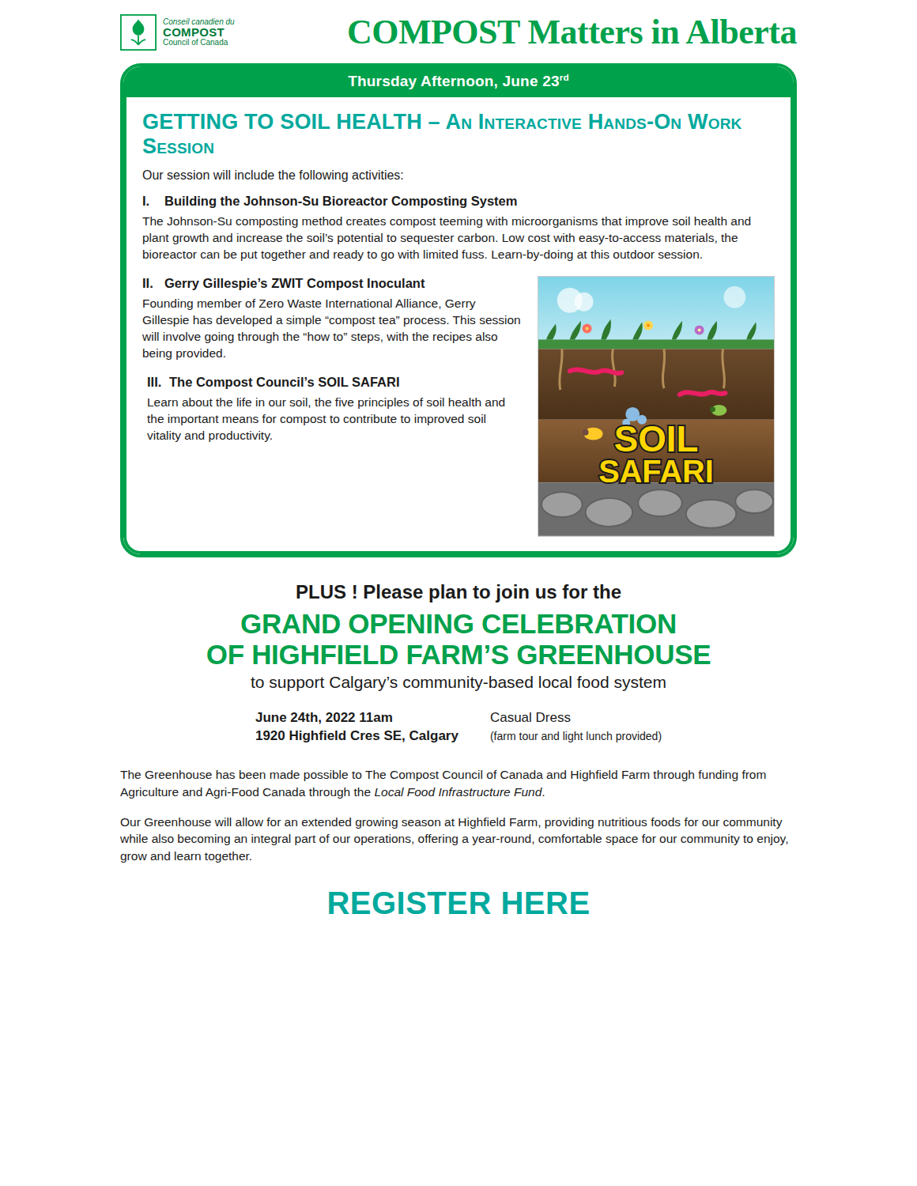Conseil canadien du COMPOST Council of Canada
COMPOST Matters in Alberta
Thursday Afternoon, June 23rd
GETTING TO SOIL HEALTH – An Interactive Hands-On Work Session
Our session will include the following activities:
I. Building the Johnson-Su Bioreactor Composting System
The Johnson-Su composting method creates compost teeming with microorganisms that improve soil health and plant growth and increase the soil’s potential to sequester carbon. Low cost with easy-to-access materials, the bioreactor can be put together and ready to go with limited fuss. Learn-by-doing at this outdoor session.
II. Gerry Gillespie’s ZWIT Compost Inoculant
Founding member of Zero Waste International Alliance, Gerry Gillespie has developed a simple “compost tea” process. This session will involve going through the “how to” steps, with the recipes also being provided.
III. The Compost Council’s SOIL SAFARI
Learn about the life in our soil, the five principles of soil health and the important means for compost to contribute to improved soil vitality and productivity.
SOIL SAFARI
PLUS ! Please plan to join us for the
GRAND OPENING CELEBRATION
OF HIGHFIELD FARM’S GREENHOUSE
to support Calgary’s community-based local food system
June 24th, 2022 11am
1920 Highfield Cres SE, Calgary
Casual Dress
(farm tour and light lunch provided)
The Greenhouse has been made possible to The Compost Council of Canada and Highfield Farm through funding from Agriculture and Agri-Food Canada through the Local Food Infrastructure Fund.
Our Greenhouse will allow for an extended growing season at Highfield Farm, providing nutritious foods for our community while also becoming an integral part of our operations, offering a year-round, comfortable space for our community to enjoy, grow and learn together.
REGISTER HERE